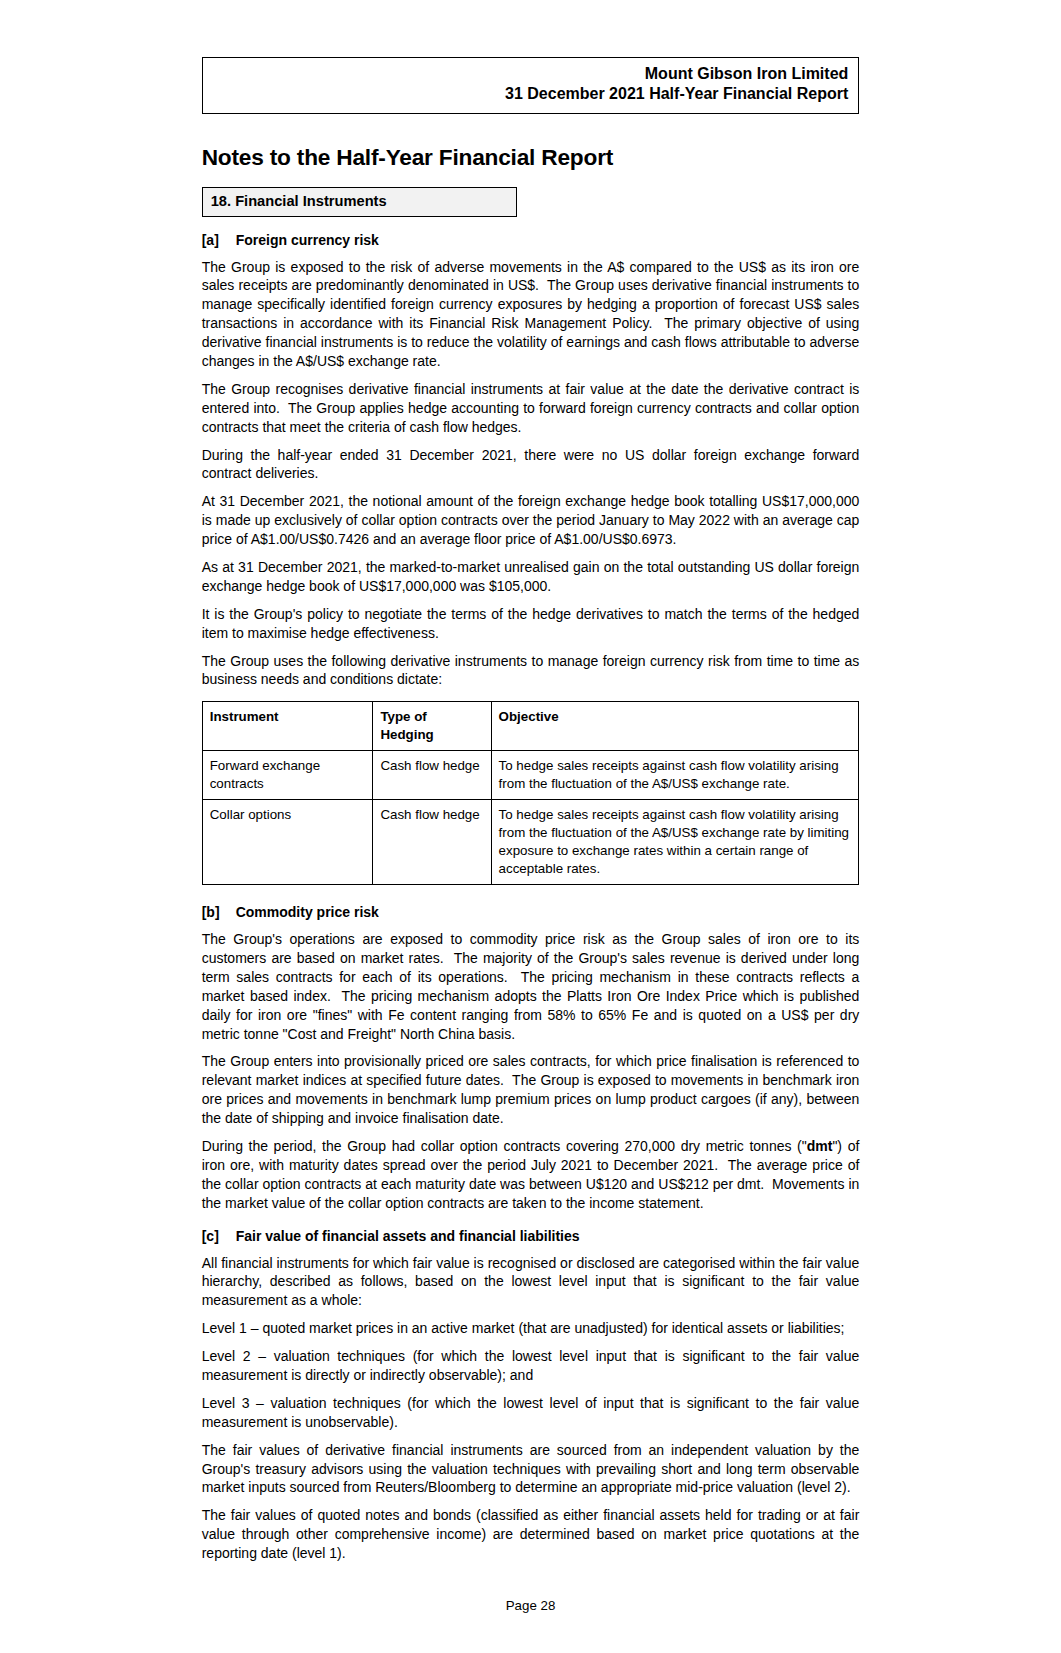Mount Gibson Iron Limited
31 December 2021 Half-Year Financial Report
Notes to the Half-Year Financial Report
18. Financial Instruments
[a] Foreign currency risk
The Group is exposed to the risk of adverse movements in the A$ compared to the US$ as its iron ore sales receipts are predominantly denominated in US$. The Group uses derivative financial instruments to manage specifically identified foreign currency exposures by hedging a proportion of forecast US$ sales transactions in accordance with its Financial Risk Management Policy. The primary objective of using derivative financial instruments is to reduce the volatility of earnings and cash flows attributable to adverse changes in the A$/US$ exchange rate.
The Group recognises derivative financial instruments at fair value at the date the derivative contract is entered into. The Group applies hedge accounting to forward foreign currency contracts and collar option contracts that meet the criteria of cash flow hedges.
During the half-year ended 31 December 2021, there were no US dollar foreign exchange forward contract deliveries.
At 31 December 2021, the notional amount of the foreign exchange hedge book totalling US$17,000,000 is made up exclusively of collar option contracts over the period January to May 2022 with an average cap price of A$1.00/US$0.7426 and an average floor price of A$1.00/US$0.6973.
As at 31 December 2021, the marked-to-market unrealised gain on the total outstanding US dollar foreign exchange hedge book of US$17,000,000 was $105,000.
It is the Group's policy to negotiate the terms of the hedge derivatives to match the terms of the hedged item to maximise hedge effectiveness.
The Group uses the following derivative instruments to manage foreign currency risk from time to time as business needs and conditions dictate:
| Instrument | Type of Hedging | Objective |
| --- | --- | --- |
| Forward exchange contracts | Cash flow hedge | To hedge sales receipts against cash flow volatility arising from the fluctuation of the A$/US$ exchange rate. |
| Collar options | Cash flow hedge | To hedge sales receipts against cash flow volatility arising from the fluctuation of the A$/US$ exchange rate by limiting exposure to exchange rates within a certain range of acceptable rates. |
[b] Commodity price risk
The Group's operations are exposed to commodity price risk as the Group sales of iron ore to its customers are based on market rates. The majority of the Group's sales revenue is derived under long term sales contracts for each of its operations. The pricing mechanism in these contracts reflects a market based index. The pricing mechanism adopts the Platts Iron Ore Index Price which is published daily for iron ore "fines" with Fe content ranging from 58% to 65% Fe and is quoted on a US$ per dry metric tonne "Cost and Freight" North China basis.
The Group enters into provisionally priced ore sales contracts, for which price finalisation is referenced to relevant market indices at specified future dates. The Group is exposed to movements in benchmark iron ore prices and movements in benchmark lump premium prices on lump product cargoes (if any), between the date of shipping and invoice finalisation date.
During the period, the Group had collar option contracts covering 270,000 dry metric tonnes ("dmt") of iron ore, with maturity dates spread over the period July 2021 to December 2021. The average price of the collar option contracts at each maturity date was between U$120 and US$212 per dmt. Movements in the market value of the collar option contracts are taken to the income statement.
[c] Fair value of financial assets and financial liabilities
All financial instruments for which fair value is recognised or disclosed are categorised within the fair value hierarchy, described as follows, based on the lowest level input that is significant to the fair value measurement as a whole:
Level 1 – quoted market prices in an active market (that are unadjusted) for identical assets or liabilities;
Level 2 – valuation techniques (for which the lowest level input that is significant to the fair value measurement is directly or indirectly observable); and
Level 3 – valuation techniques (for which the lowest level of input that is significant to the fair value measurement is unobservable).
The fair values of derivative financial instruments are sourced from an independent valuation by the Group's treasury advisors using the valuation techniques with prevailing short and long term observable market inputs sourced from Reuters/Bloomberg to determine an appropriate mid-price valuation (level 2).
The fair values of quoted notes and bonds (classified as either financial assets held for trading or at fair value through other comprehensive income) are determined based on market price quotations at the reporting date (level 1).
Page 28